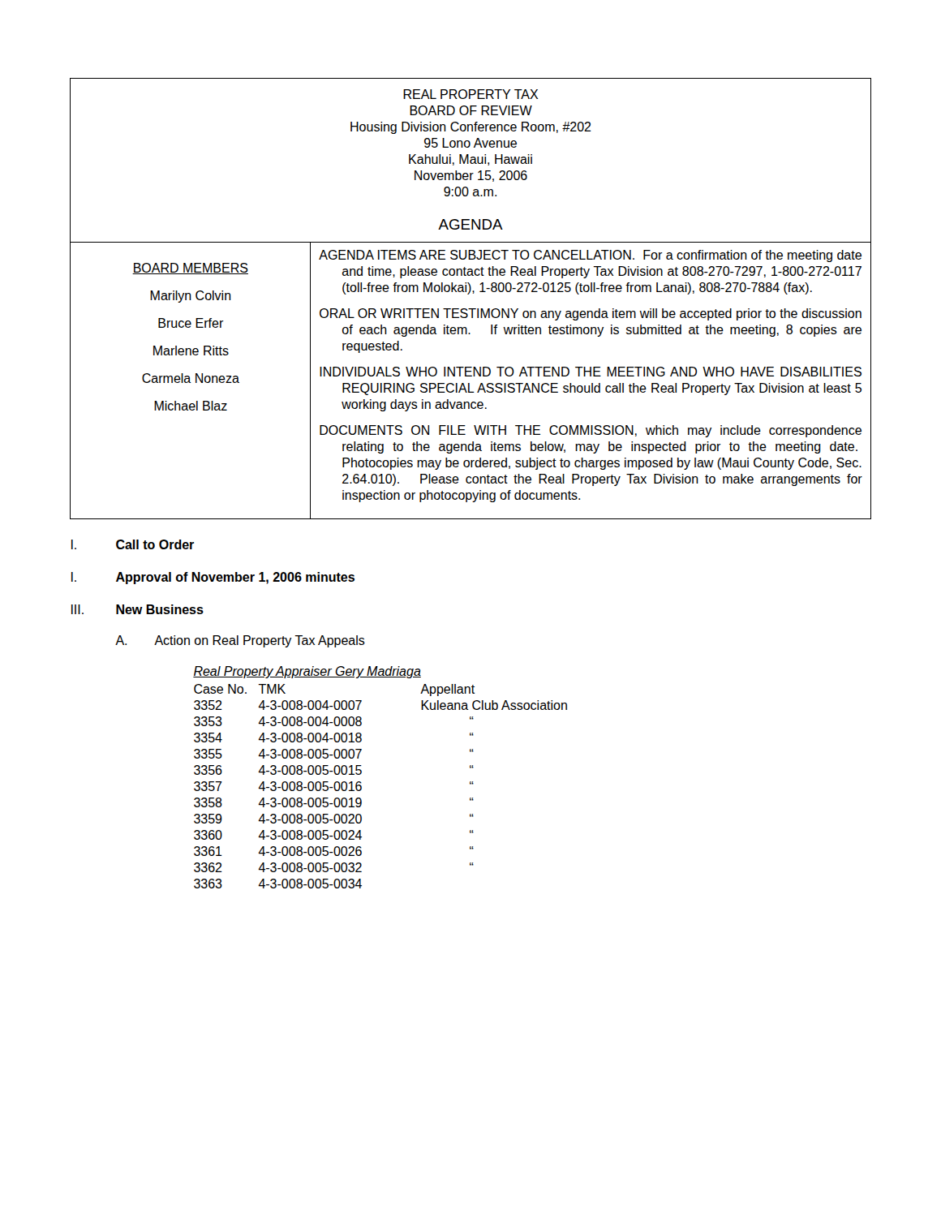| REAL PROPERTY TAX BOARD OF REVIEW Housing Division Conference Room, #202 95 Lono Avenue Kahului, Maui, Hawaii November 15, 2006 9:00 a.m. AGENDA |
| BOARD MEMBERS Marilyn Colvin Bruce Erfer Marlene Ritts Carmela Noneza Michael Blaz | AGENDA ITEMS ARE SUBJECT TO CANCELLATION. For a confirmation of the meeting date and time, please contact the Real Property Tax Division at 808-270-7297, 1-800-272-0117 (toll-free from Molokai), 1-800-272-0125 (toll-free from Lanai), 808-270-7884 (fax). ORAL OR WRITTEN TESTIMONY on any agenda item will be accepted prior to the discussion of each agenda item. If written testimony is submitted at the meeting, 8 copies are requested. INDIVIDUALS WHO INTEND TO ATTEND THE MEETING AND WHO HAVE DISABILITIES REQUIRING SPECIAL ASSISTANCE should call the Real Property Tax Division at least 5 working days in advance. DOCUMENTS ON FILE WITH THE COMMISSION, which may include correspondence relating to the agenda items below, may be inspected prior to the meeting date. Photocopies may be ordered, subject to charges imposed by law (Maui County Code, Sec. 2.64.010). Please contact the Real Property Tax Division to make arrangements for inspection or photocopying of documents. |
I. Call to Order
I. Approval of November 1, 2006 minutes
III. New Business
A. Action on Real Property Tax Appeals
Real Property Appraiser Gery Madriaga
| Case No. | TMK | Appellant |
| 3352 | 4-3-008-004-0007 | Kuleana Club Association |
| 3353 | 4-3-008-004-0008 | “ |
| 3354 | 4-3-008-004-0018 | “ |
| 3355 | 4-3-008-005-0007 | “ |
| 3356 | 4-3-008-005-0015 | “ |
| 3357 | 4-3-008-005-0016 | “ |
| 3358 | 4-3-008-005-0019 | “ |
| 3359 | 4-3-008-005-0020 | “ |
| 3360 | 4-3-008-005-0024 | “ |
| 3361 | 4-3-008-005-0026 | “ |
| 3362 | 4-3-008-005-0032 | “ |
| 3363 | 4-3-008-005-0034 | |